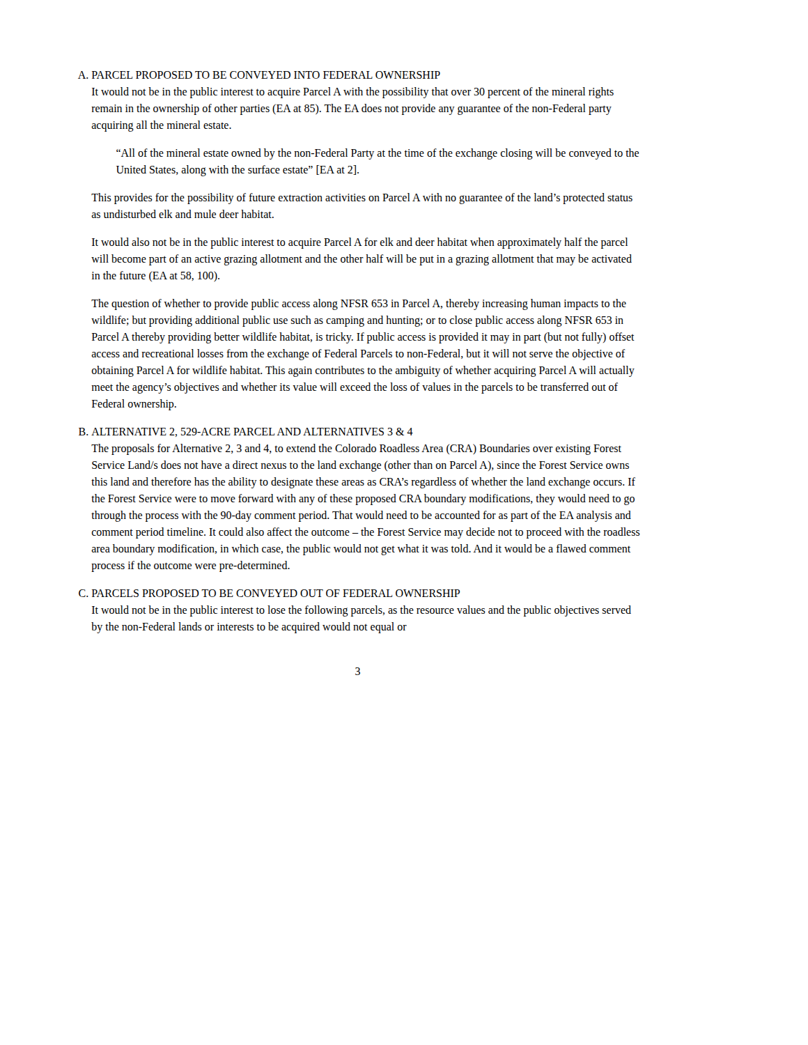PARCEL PROPOSED TO BE CONVEYED INTO FEDERAL OWNERSHIP
It would not be in the public interest to acquire Parcel A with the possibility that over 30 percent of the mineral rights remain in the ownership of other parties (EA at 85). The EA does not provide any guarantee of the non-Federal party acquiring all the mineral estate.
“All of the mineral estate owned by the non-Federal Party at the time of the exchange closing will be conveyed to the United States, along with the surface estate” [EA at 2].
This provides for the possibility of future extraction activities on Parcel A with no guarantee of the land’s protected status as undisturbed elk and mule deer habitat.
It would also not be in the public interest to acquire Parcel A for elk and deer habitat when approximately half the parcel will become part of an active grazing allotment and the other half will be put in a grazing allotment that may be activated in the future (EA at 58, 100).
The question of whether to provide public access along NFSR 653 in Parcel A, thereby increasing human impacts to the wildlife; but providing additional public use such as camping and hunting; or to close public access along NFSR 653 in Parcel A thereby providing better wildlife habitat, is tricky. If public access is provided it may in part (but not fully) offset access and recreational losses from the exchange of Federal Parcels to non-Federal, but it will not serve the objective of obtaining Parcel A for wildlife habitat. This again contributes to the ambiguity of whether acquiring Parcel A will actually meet the agency’s objectives and whether its value will exceed the loss of values in the parcels to be transferred out of Federal ownership.
ALTERNATIVE 2, 529-acre Parcel and ALTERNATIVES 3 & 4
The proposals for Alternative 2, 3 and 4, to extend the Colorado Roadless Area (CRA) Boundaries over existing Forest Service Land/s does not have a direct nexus to the land exchange (other than on Parcel A), since the Forest Service owns this land and therefore has the ability to designate these areas as CRA’s regardless of whether the land exchange occurs. If the Forest Service were to move forward with any of these proposed CRA boundary modifications, they would need to go through the process with the 90-day comment period. That would need to be accounted for as part of the EA analysis and comment period timeline. It could also affect the outcome – the Forest Service may decide not to proceed with the roadless area boundary modification, in which case, the public would not get what it was told. And it would be a flawed comment process if the outcome were pre-determined.
PARCELS PROPOSED TO BE CONVEYED OUT OF FEDERAL OWNERSHIP
It would not be in the public interest to lose the following parcels, as the resource values and the public objectives served by the non-Federal lands or interests to be acquired would not equal or
3